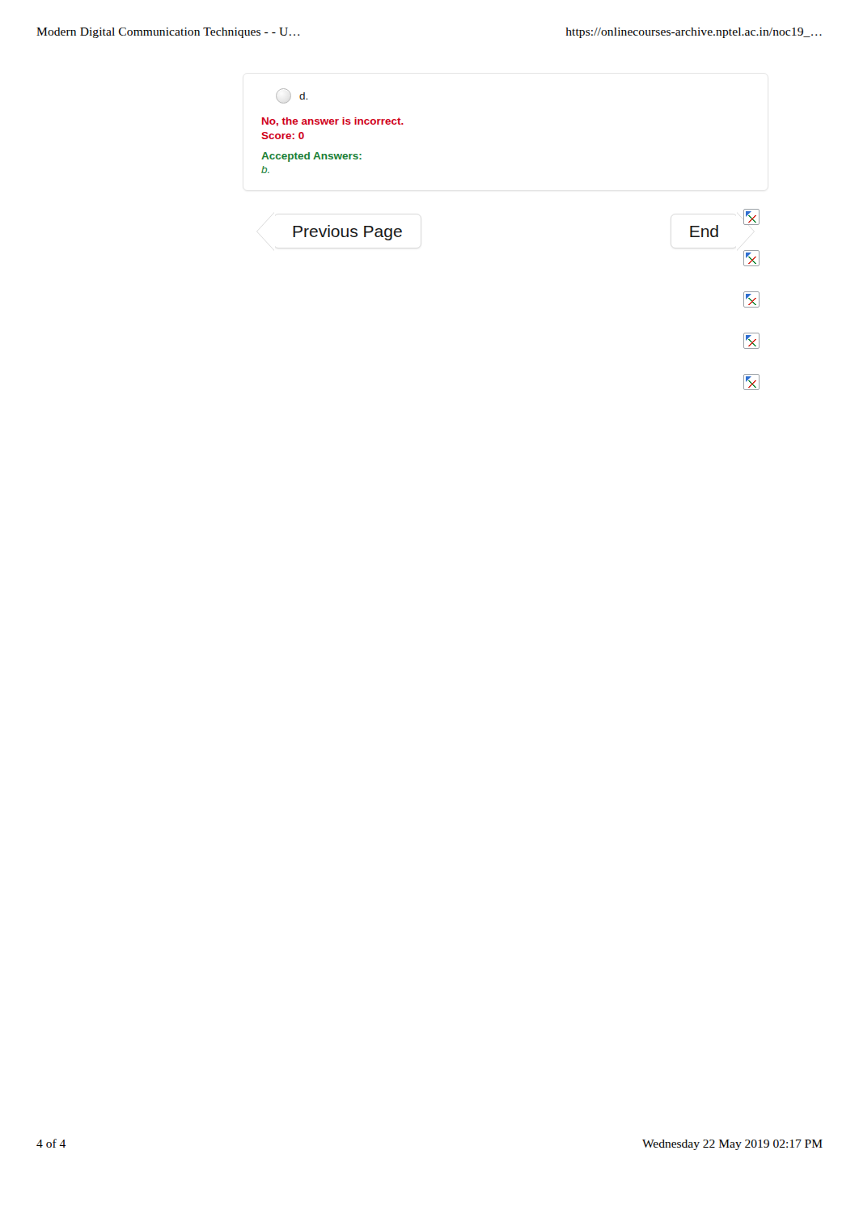Modern Digital Communication Techniques - - U…
https://onlinecourses-archive.nptel.ac.in/noc19_…
d.
No, the answer is incorrect.
Score: 0
Accepted Answers:
b.
Previous Page
End
4 of 4
Wednesday 22 May 2019 02:17 PM